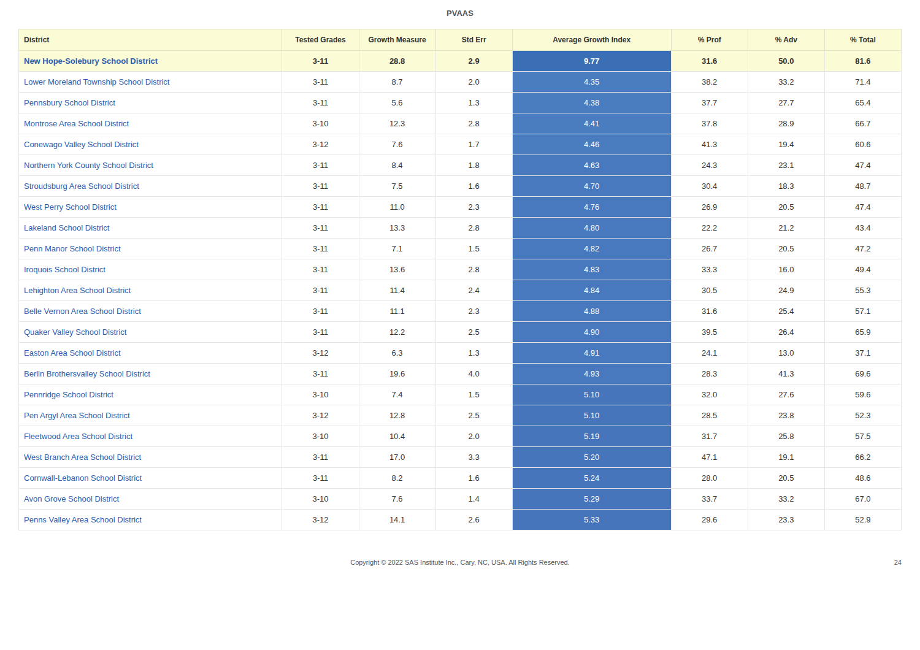PVAAS
| District | Tested Grades | Growth Measure | Std Err | Average Growth Index | % Prof | % Adv | % Total |
| --- | --- | --- | --- | --- | --- | --- | --- |
| New Hope-Solebury School District | 3-11 | 28.8 | 2.9 | 9.77 | 31.6 | 50.0 | 81.6 |
| Lower Moreland Township School District | 3-11 | 8.7 | 2.0 | 4.35 | 38.2 | 33.2 | 71.4 |
| Pennsbury School District | 3-11 | 5.6 | 1.3 | 4.38 | 37.7 | 27.7 | 65.4 |
| Montrose Area School District | 3-10 | 12.3 | 2.8 | 4.41 | 37.8 | 28.9 | 66.7 |
| Conewago Valley School District | 3-12 | 7.6 | 1.7 | 4.46 | 41.3 | 19.4 | 60.6 |
| Northern York County School District | 3-11 | 8.4 | 1.8 | 4.63 | 24.3 | 23.1 | 47.4 |
| Stroudsburg Area School District | 3-11 | 7.5 | 1.6 | 4.70 | 30.4 | 18.3 | 48.7 |
| West Perry School District | 3-11 | 11.0 | 2.3 | 4.76 | 26.9 | 20.5 | 47.4 |
| Lakeland School District | 3-11 | 13.3 | 2.8 | 4.80 | 22.2 | 21.2 | 43.4 |
| Penn Manor School District | 3-11 | 7.1 | 1.5 | 4.82 | 26.7 | 20.5 | 47.2 |
| Iroquois School District | 3-11 | 13.6 | 2.8 | 4.83 | 33.3 | 16.0 | 49.4 |
| Lehighton Area School District | 3-11 | 11.4 | 2.4 | 4.84 | 30.5 | 24.9 | 55.3 |
| Belle Vernon Area School District | 3-11 | 11.1 | 2.3 | 4.88 | 31.6 | 25.4 | 57.1 |
| Quaker Valley School District | 3-11 | 12.2 | 2.5 | 4.90 | 39.5 | 26.4 | 65.9 |
| Easton Area School District | 3-12 | 6.3 | 1.3 | 4.91 | 24.1 | 13.0 | 37.1 |
| Berlin Brothersvalley School District | 3-11 | 19.6 | 4.0 | 4.93 | 28.3 | 41.3 | 69.6 |
| Pennridge School District | 3-10 | 7.4 | 1.5 | 5.10 | 32.0 | 27.6 | 59.6 |
| Pen Argyl Area School District | 3-12 | 12.8 | 2.5 | 5.10 | 28.5 | 23.8 | 52.3 |
| Fleetwood Area School District | 3-10 | 10.4 | 2.0 | 5.19 | 31.7 | 25.8 | 57.5 |
| West Branch Area School District | 3-11 | 17.0 | 3.3 | 5.20 | 47.1 | 19.1 | 66.2 |
| Cornwall-Lebanon School District | 3-11 | 8.2 | 1.6 | 5.24 | 28.0 | 20.5 | 48.6 |
| Avon Grove School District | 3-10 | 7.6 | 1.4 | 5.29 | 33.7 | 33.2 | 67.0 |
| Penns Valley Area School District | 3-12 | 14.1 | 2.6 | 5.33 | 29.6 | 23.3 | 52.9 |
Copyright © 2022 SAS Institute Inc., Cary, NC, USA. All Rights Reserved. 24